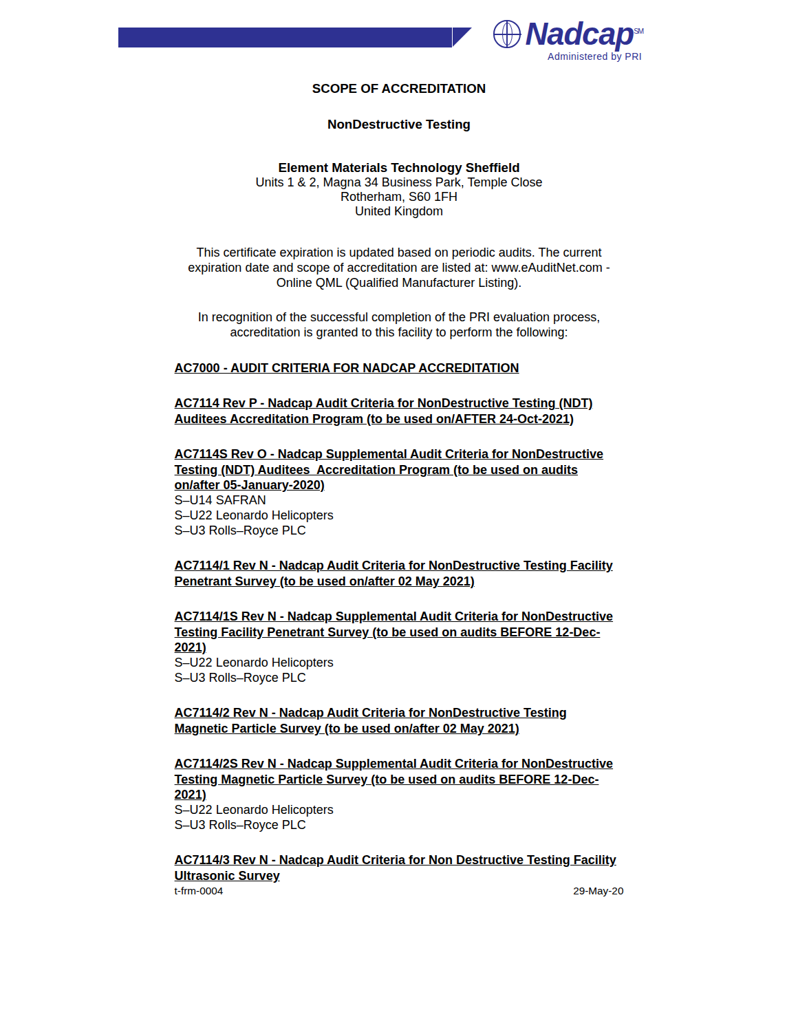NadcapSM
Administered by PRI
SCOPE OF ACCREDITATION
NonDestructive Testing
Element Materials Technology Sheffield
Units 1 & 2, Magna 34 Business Park, Temple Close
Rotherham, S60 1FH
United Kingdom
This certificate expiration is updated based on periodic audits. The current expiration date and scope of accreditation are listed at: www.eAuditNet.com - Online QML (Qualified Manufacturer Listing).
In recognition of the successful completion of the PRI evaluation process, accreditation is granted to this facility to perform the following:
AC7000 - AUDIT CRITERIA FOR NADCAP ACCREDITATION
AC7114 Rev P - Nadcap Audit Criteria for NonDestructive Testing (NDT) Auditees Accreditation Program (to be used on/AFTER 24-Oct-2021)
AC7114S Rev O - Nadcap Supplemental Audit Criteria for NonDestructive Testing (NDT) Auditees Accreditation Program (to be used on audits on/after 05-January-2020)
S–U14 SAFRAN
S–U22 Leonardo Helicopters
S–U3 Rolls–Royce PLC
AC7114/1 Rev N - Nadcap Audit Criteria for NonDestructive Testing Facility Penetrant Survey (to be used on/after 02 May 2021)
AC7114/1S Rev N - Nadcap Supplemental Audit Criteria for NonDestructive Testing Facility Penetrant Survey (to be used on audits BEFORE 12-Dec-2021)
S–U22 Leonardo Helicopters
S–U3 Rolls–Royce PLC
AC7114/2 Rev N - Nadcap Audit Criteria for NonDestructive Testing Magnetic Particle Survey (to be used on/after 02 May 2021)
AC7114/2S Rev N - Nadcap Supplemental Audit Criteria for NonDestructive Testing Magnetic Particle Survey (to be used on audits BEFORE 12-Dec-2021)
S–U22 Leonardo Helicopters
S–U3 Rolls–Royce PLC
AC7114/3 Rev N - Nadcap Audit Criteria for Non Destructive Testing Facility Ultrasonic Survey
t-frm-0004
29-May-20